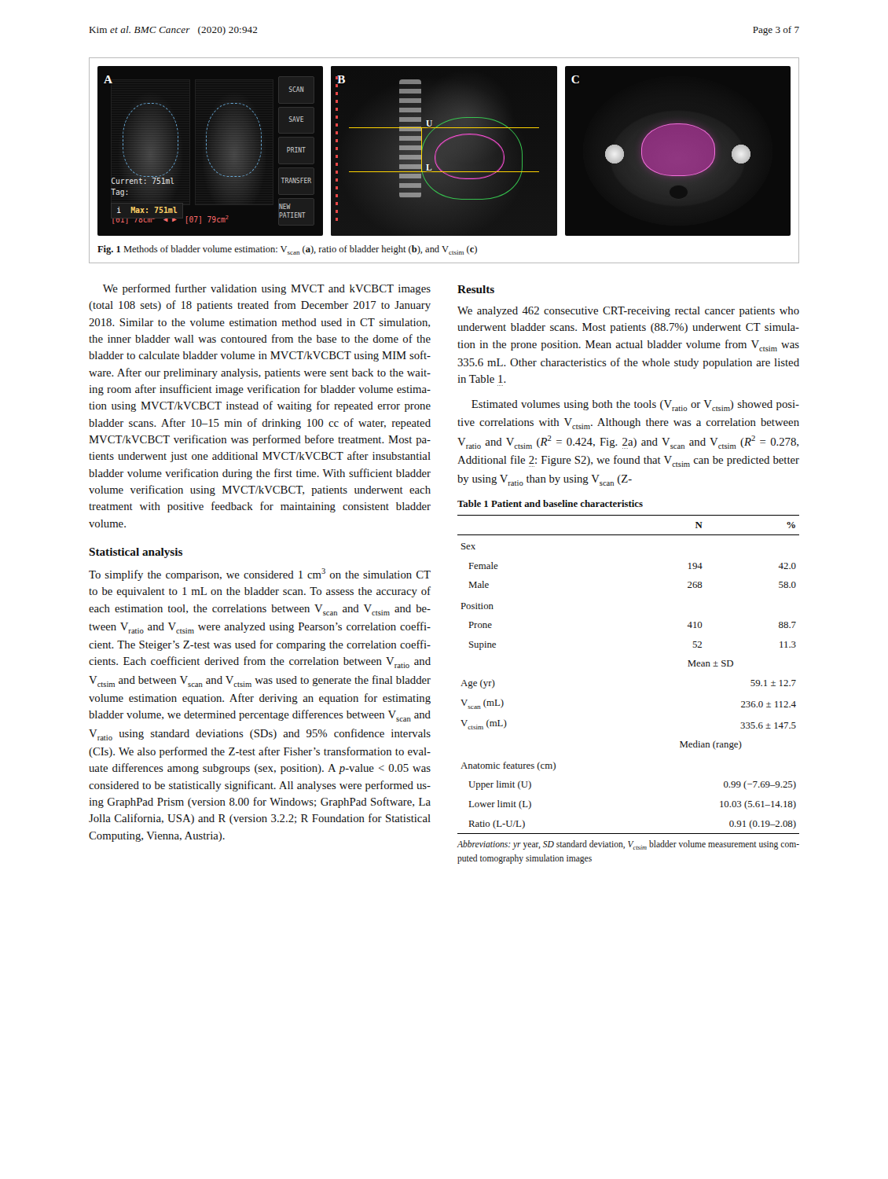Kim et al. BMC Cancer (2020) 20:942
Page 3 of 7
A
[01] 78cm2◀ ▶[07] 79cm2
Current: 751ml
Tag:
i Max: 751ml
SCAN
SAVE
PRINT
TRANSFER
NEW PATIENT
B
U
L
C
Fig. 1 Methods of bladder volume estimation: Vscan (a), ratio of bladder height (b), and Vctsim (c)
We performed further validation using MVCT and kVCBCT images (total 108 sets) of 18 patients treated from December 2017 to January 2018. Similar to the volume estimation method used in CT simulation, the inner bladder wall was contoured from the base to the dome of the bladder to calculate bladder volume in MVCT/kVCBCT using MIM software. After our preliminary analysis, patients were sent back to the waiting room after insufficient image verification for bladder volume estimation using MVCT/kVCBCT instead of waiting for repeated error prone bladder scans. After 10–15 min of drinking 100 cc of water, repeated MVCT/kVCBCT verification was performed before treatment. Most patients underwent just one additional MVCT/kVCBCT after insubstantial bladder volume verification during the first time. With sufficient bladder volume verification using MVCT/kVCBCT, patients underwent each treatment with positive feedback for maintaining consistent bladder volume.
Statistical analysis
To simplify the comparison, we considered 1 cm3 on the simulation CT to be equivalent to 1 mL on the bladder scan. To assess the accuracy of each estimation tool, the correlations between Vscan and Vctsim and between Vratio and Vctsim were analyzed using Pearson’s correlation coefficient. The Steiger’s Z-test was used for comparing the correlation coefficients. Each coefficient derived from the correlation between Vratio and Vctsim and between Vscan and Vctsim was used to generate the final bladder volume estimation equation. After deriving an equation for estimating bladder volume, we determined percentage differences between Vscan and Vratio using standard deviations (SDs) and 95% confidence intervals (CIs). We also performed the Z-test after Fisher’s transformation to evaluate differences among subgroups (sex, position). A p-value < 0.05 was considered to be statistically significant. All analyses were performed using GraphPad Prism (version 8.00 for Windows; GraphPad Software, La Jolla California, USA) and R (version 3.2.2; R Foundation for Statistical Computing, Vienna, Austria).
Results
We analyzed 462 consecutive CRT-receiving rectal cancer patients who underwent bladder scans. Most patients (88.7%) underwent CT simulation in the prone position. Mean actual bladder volume from Vctsim was 335.6 mL. Other characteristics of the whole study population are listed in Table 1.
Estimated volumes using both the tools (Vratio or Vctsim) showed positive correlations with Vctsim. Although there was a correlation between Vratio and Vctsim (R2 = 0.424, Fig. 2a) and Vscan and Vctsim (R2 = 0.278, Additional file 2: Figure S2), we found that Vctsim can be predicted better by using Vratio than by using Vscan (Z-
Table 1 Patient and baseline characteristics
| | N | % |
| --- | --- | --- |
| Sex |
| Female | 194 | 42.0 |
| Male | 268 | 58.0 |
| Position |
| Prone | 410 | 88.7 |
| Supine | 52 | 11.3 |
| | Mean ± SD |
| Age (yr) | 59.1 ± 12.7 |
| V scan (mL) | 236.0 ± 112.4 |
| V ctsim (mL) | 335.6 ± 147.5 |
| | Median (range) |
| Anatomic features (cm) |
| Upper limit (U) | 0.99 (−7.69–9.25) |
| Lower limit (L) | 10.03 (5.61–14.18) |
| Ratio (L-U/L) | 0.91 (0.19–2.08) |
Abbreviations: yr year, SD standard deviation, Vctsim bladder volume measurement using computed tomography simulation images